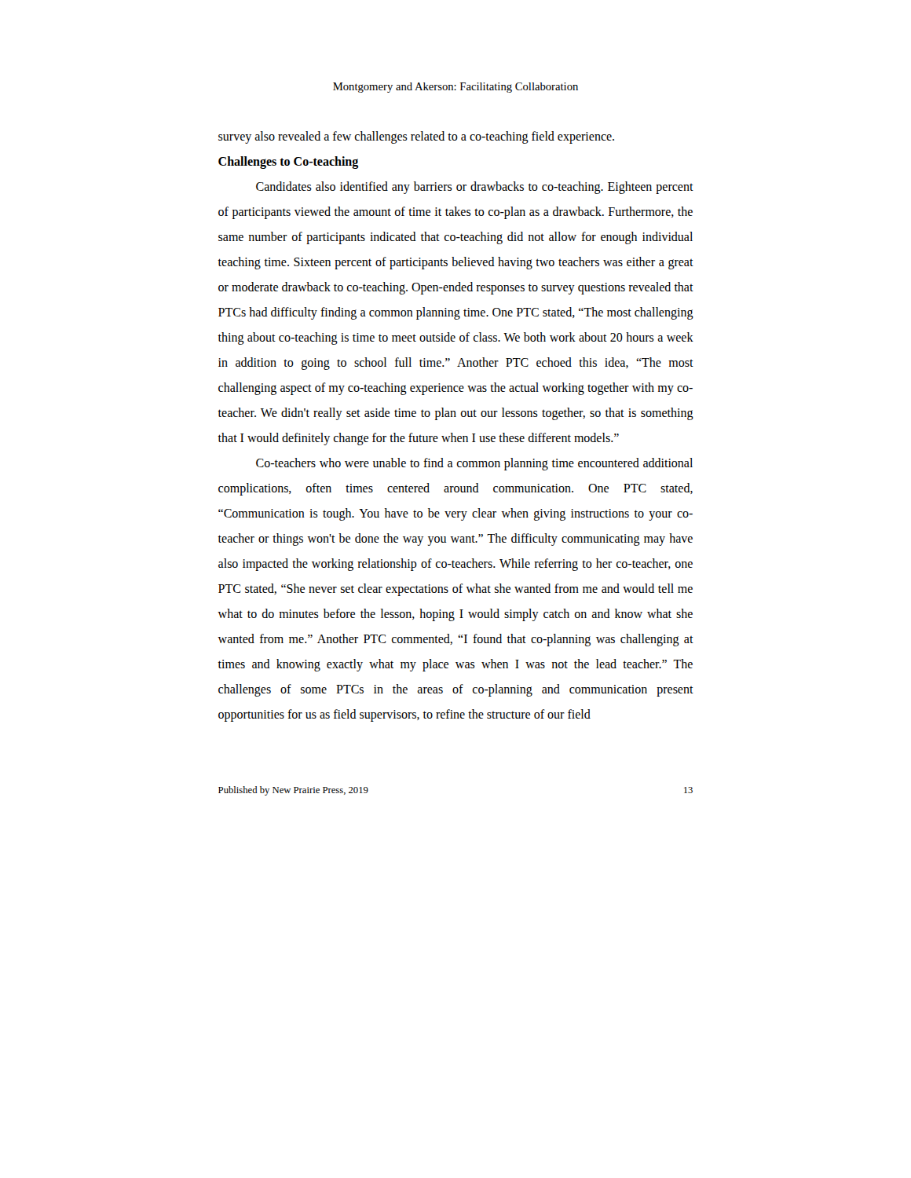Montgomery and Akerson: Facilitating Collaboration
survey also revealed a few challenges related to a co-teaching field experience.
Challenges to Co-teaching
Candidates also identified any barriers or drawbacks to co-teaching. Eighteen percent of participants viewed the amount of time it takes to co-plan as a drawback. Furthermore, the same number of participants indicated that co-teaching did not allow for enough individual teaching time. Sixteen percent of participants believed having two teachers was either a great or moderate drawback to co-teaching. Open-ended responses to survey questions revealed that PTCs had difficulty finding a common planning time. One PTC stated, “The most challenging thing about co-teaching is time to meet outside of class. We both work about 20 hours a week in addition to going to school full time.” Another PTC echoed this idea, “The most challenging aspect of my co-teaching experience was the actual working together with my co-teacher. We didn't really set aside time to plan out our lessons together, so that is something that I would definitely change for the future when I use these different models.”
Co-teachers who were unable to find a common planning time encountered additional complications, often times centered around communication. One PTC stated, “Communication is tough. You have to be very clear when giving instructions to your co-teacher or things won't be done the way you want.” The difficulty communicating may have also impacted the working relationship of co-teachers. While referring to her co-teacher, one PTC stated, “She never set clear expectations of what she wanted from me and would tell me what to do minutes before the lesson, hoping I would simply catch on and know what she wanted from me.” Another PTC commented, “I found that co-planning was challenging at times and knowing exactly what my place was when I was not the lead teacher.” The challenges of some PTCs in the areas of co-planning and communication present opportunities for us as field supervisors, to refine the structure of our field
Published by New Prairie Press, 2019 13